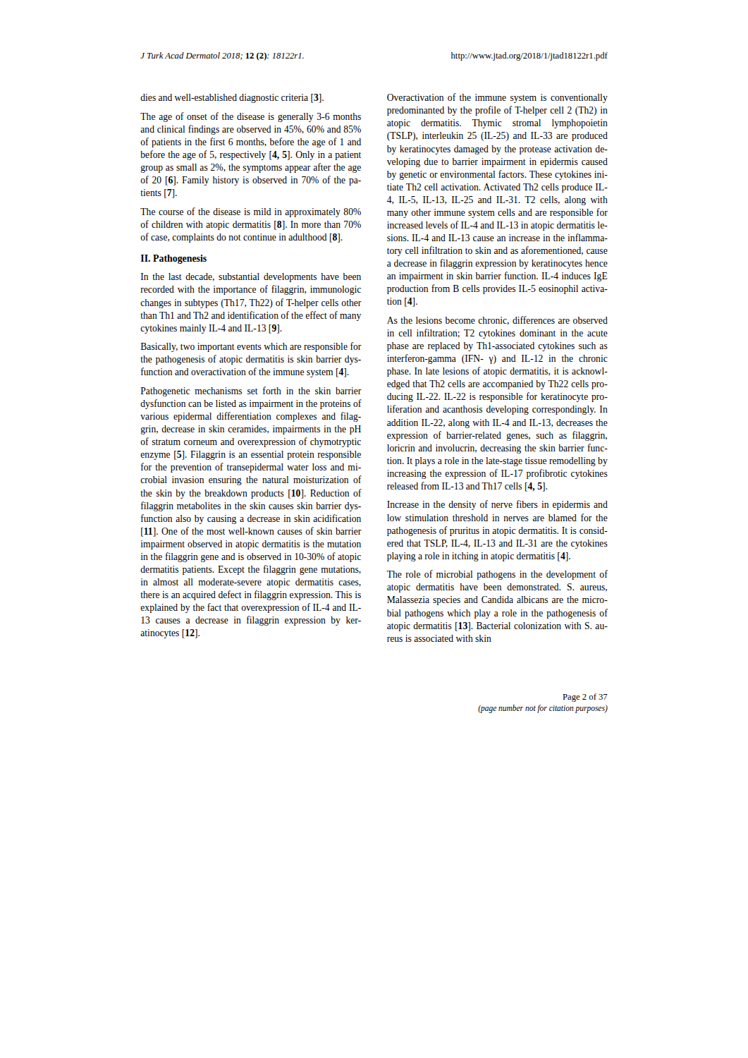J Turk Acad Dermatol 2018; 12 (2): 18122r1. http://www.jtad.org/2018/1/jtad18122r1.pdf
dies and well-established diagnostic criteria [3].
The age of onset of the disease is generally 3-6 months and clinical findings are observed in 45%, 60% and 85% of patients in the first 6 months, before the age of 1 and before the age of 5, respectively [4, 5]. Only in a patient group as small as 2%, the symptoms appear after the age of 20 [6]. Family history is observed in 70% of the patients [7].
The course of the disease is mild in approximately 80% of children with atopic dermatitis [8]. In more than 70% of case, complaints do not continue in adulthood [8].
II. Pathogenesis
In the last decade, substantial developments have been recorded with the importance of filaggrin, immunologic changes in subtypes (Th17, Th22) of T-helper cells other than Th1 and Th2 and identification of the effect of many cytokines mainly IL-4 and IL-13 [9].
Basically, two important events which are responsible for the pathogenesis of atopic dermatitis is skin barrier dysfunction and overactivation of the immune system [4].
Pathogenetic mechanisms set forth in the skin barrier dysfunction can be listed as impairment in the proteins of various epidermal differentiation complexes and filaggrin, decrease in skin ceramides, impairments in the pH of stratum corneum and overexpression of chymotryptic enzyme [5]. Filaggrin is an essential protein responsible for the prevention of transepidermal water loss and microbial invasion ensuring the natural moisturization of the skin by the breakdown products [10]. Reduction of filaggrin metabolites in the skin causes skin barrier dysfunction also by causing a decrease in skin acidification [11]. One of the most well-known causes of skin barrier impairment observed in atopic dermatitis is the mutation in the filaggrin gene and is observed in 10-30% of atopic dermatitis patients. Except the filaggrin gene mutations, in almost all moderate-severe atopic dermatitis cases, there is an acquired defect in filaggrin expression. This is explained by the fact that overexpression of IL-4 and IL-13 causes a decrease in filaggrin expression by keratinocytes [12].
Overactivation of the immune system is conventionally predominanted by the profile of T-helper cell 2 (Th2) in atopic dermatitis. Thymic stromal lymphopoietin (TSLP), interleukin 25 (IL-25) and IL-33 are produced by keratinocytes damaged by the protease activation developing due to barrier impairment in epidermis caused by genetic or environmental factors. These cytokines initiate Th2 cell activation. Activated Th2 cells produce IL-4, IL-5, IL-13, IL-25 and IL-31. T2 cells, along with many other immune system cells and are responsible for increased levels of IL-4 and IL-13 in atopic dermatitis lesions. IL-4 and IL-13 cause an increase in the inflammatory cell infiltration to skin and as aforementioned, cause a decrease in filaggrin expression by keratinocytes hence an impairment in skin barrier function. IL-4 induces IgE production from B cells provides IL-5 eosinophil activation [4].
As the lesions become chronic, differences are observed in cell infiltration; T2 cytokines dominant in the acute phase are replaced by Th1-associated cytokines such as interferon-gamma (IFN- γ) and IL-12 in the chronic phase. In late lesions of atopic dermatitis, it is acknowledged that Th2 cells are accompanied by Th22 cells producing IL-22. IL-22 is responsible for keratinocyte proliferation and acanthosis developing correspondingly. In addition IL-22, along with IL-4 and IL-13, decreases the expression of barrier-related genes, such as filaggrin, loricrin and involucrin, decreasing the skin barrier function. It plays a role in the late-stage tissue remodelling by increasing the expression of IL-17 profibrotic cytokines released from IL-13 and Th17 cells [4, 5].
Increase in the density of nerve fibers in epidermis and low stimulation threshold in nerves are blamed for the pathogenesis of pruritus in atopic dermatitis. It is considered that TSLP, IL-4, IL-13 and IL-31 are the cytokines playing a role in itching in atopic dermatitis [4].
The role of microbial pathogens in the development of atopic dermatitis have been demonstrated. S. aureus, Malassezia species and Candida albicans are the microbial pathogens which play a role in the pathogenesis of atopic dermatitis [13]. Bacterial colonization with S. aureus is associated with skin
Page 2 of 37
(page number not for citation purposes)